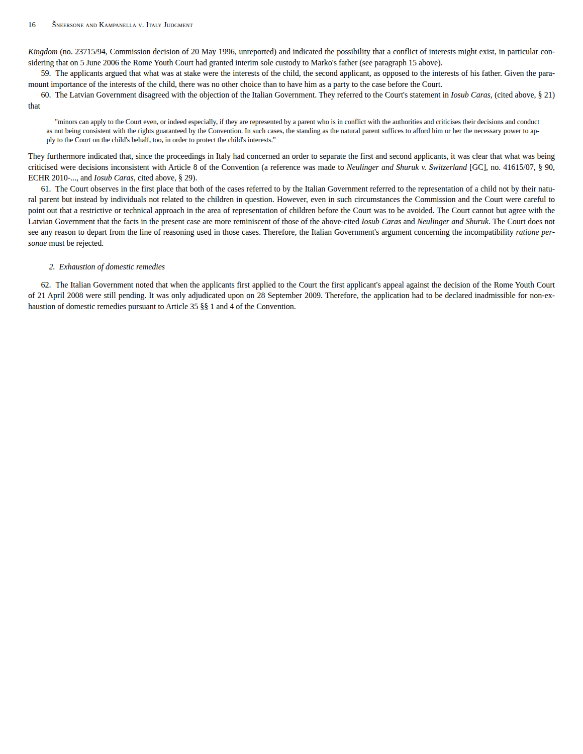16 Šneersone and Kampanella v. Italy Judgment
Kingdom (no. 23715/94, Commission decision of 20 May 1996, unreported) and indicated the possibility that a conflict of interests might exist, in particular considering that on 5 June 2006 the Rome Youth Court had granted interim sole custody to Marko's father (see paragraph 15 above).
59. The applicants argued that what was at stake were the interests of the child, the second applicant, as opposed to the interests of his father. Given the paramount importance of the interests of the child, there was no other choice than to have him as a party to the case before the Court.
60. The Latvian Government disagreed with the objection of the Italian Government. They referred to the Court's statement in Iosub Caras, (cited above, § 21) that
"minors can apply to the Court even, or indeed especially, if they are represented by a parent who is in conflict with the authorities and criticises their decisions and conduct as not being consistent with the rights guaranteed by the Convention. In such cases, the standing as the natural parent suffices to afford him or her the necessary power to apply to the Court on the child's behalf, too, in order to protect the child's interests."
They furthermore indicated that, since the proceedings in Italy had concerned an order to separate the first and second applicants, it was clear that what was being criticised were decisions inconsistent with Article 8 of the Convention (a reference was made to Neulinger and Shuruk v. Switzerland [GC], no. 41615/07, § 90, ECHR 2010-..., and Iosub Caras, cited above, § 29).
61. The Court observes in the first place that both of the cases referred to by the Italian Government referred to the representation of a child not by their natural parent but instead by individuals not related to the children in question. However, even in such circumstances the Commission and the Court were careful to point out that a restrictive or technical approach in the area of representation of children before the Court was to be avoided. The Court cannot but agree with the Latvian Government that the facts in the present case are more reminiscent of those of the above-cited Iosub Caras and Neulinger and Shuruk. The Court does not see any reason to depart from the line of reasoning used in those cases. Therefore, the Italian Government's argument concerning the incompatibility ratione personae must be rejected.
2. Exhaustion of domestic remedies
62. The Italian Government noted that when the applicants first applied to the Court the first applicant's appeal against the decision of the Rome Youth Court of 21 April 2008 were still pending. It was only adjudicated upon on 28 September 2009. Therefore, the application had to be declared inadmissible for non-exhaustion of domestic remedies pursuant to Article 35 §§ 1 and 4 of the Convention.